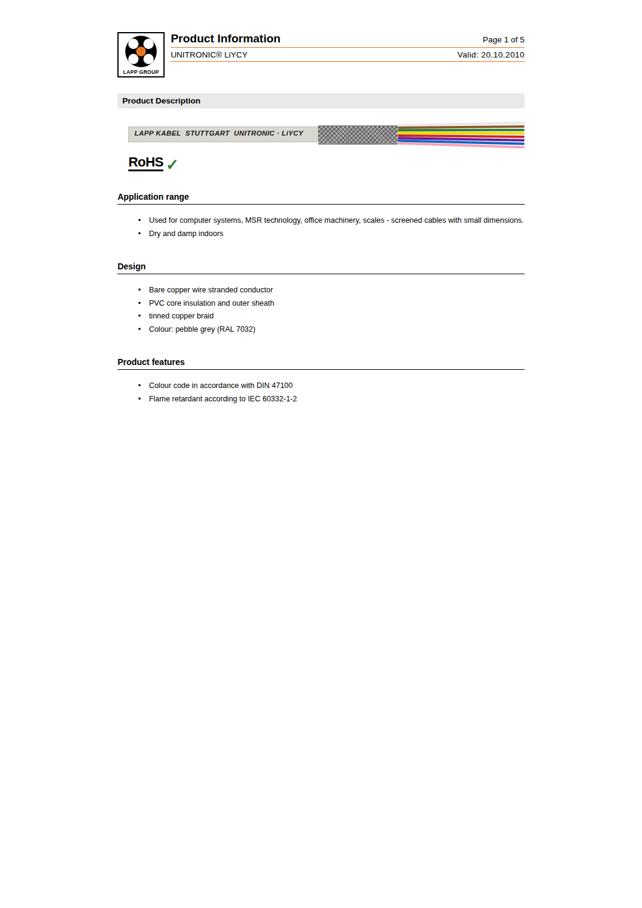LAPP GROUP
Product Information Page 1 of 5
UNITRONIC® LiYCY Valid: 20.10.2010
Product Description
LAPP KABEL STUTTGART UNITRONIC · LiYCY
RoHS✓
Application range
Used for computer systems, MSR technology, office machinery, scales - screened cables with small dimensions.
Dry and damp indoors
Design
Bare copper wire stranded conductor
PVC core insulation and outer sheath
tinned copper braid
Colour: pebble grey (RAL 7032)
Product features
Colour code in accordance with DIN 47100
Flame retardant according to IEC 60332-1-2